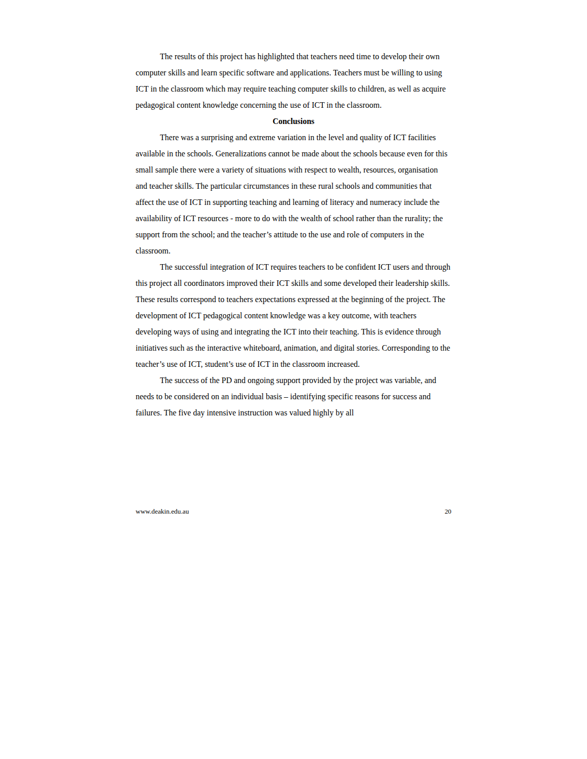The results of this project has highlighted that teachers need time to develop their own computer skills and learn specific software and applications. Teachers must be willing to using ICT in the classroom which may require teaching computer skills to children, as well as acquire pedagogical content knowledge concerning the use of ICT in the classroom.
Conclusions
There was a surprising and extreme variation in the level and quality of ICT facilities available in the schools. Generalizations cannot be made about the schools because even for this small sample there were a variety of situations with respect to wealth, resources, organisation and teacher skills. The particular circumstances in these rural schools and communities that affect the use of ICT in supporting teaching and learning of literacy and numeracy include the availability of ICT resources - more to do with the wealth of school rather than the rurality; the support from the school; and the teacher’s attitude to the use and role of computers in the classroom.
The successful integration of ICT requires teachers to be confident ICT users and through this project all coordinators improved their ICT skills and some developed their leadership skills. These results correspond to teachers expectations expressed at the beginning of the project. The development of ICT pedagogical content knowledge was a key outcome, with teachers developing ways of using and integrating the ICT into their teaching. This is evidence through initiatives such as the interactive whiteboard, animation, and digital stories. Corresponding to the teacher’s use of ICT, student’s use of ICT in the classroom increased.
The success of the PD and ongoing support provided by the project was variable, and needs to be considered on an individual basis – identifying specific reasons for success and failures. The five day intensive instruction was valued highly by all
www.deakin.edu.au 20